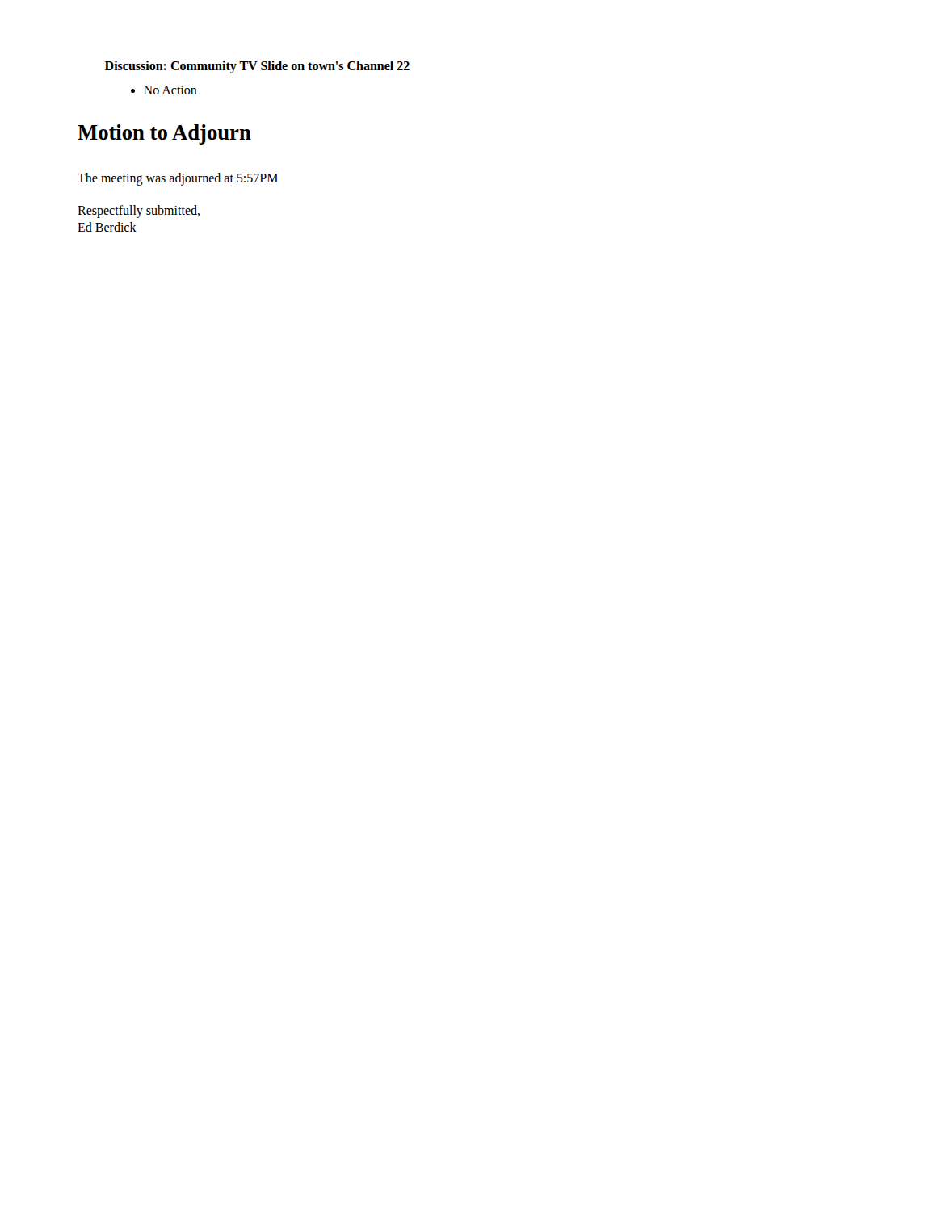Discussion: Community TV Slide on town's Channel 22
No Action
Motion to Adjourn
The meeting was adjourned at 5:57PM
Respectfully submitted,
Ed Berdick